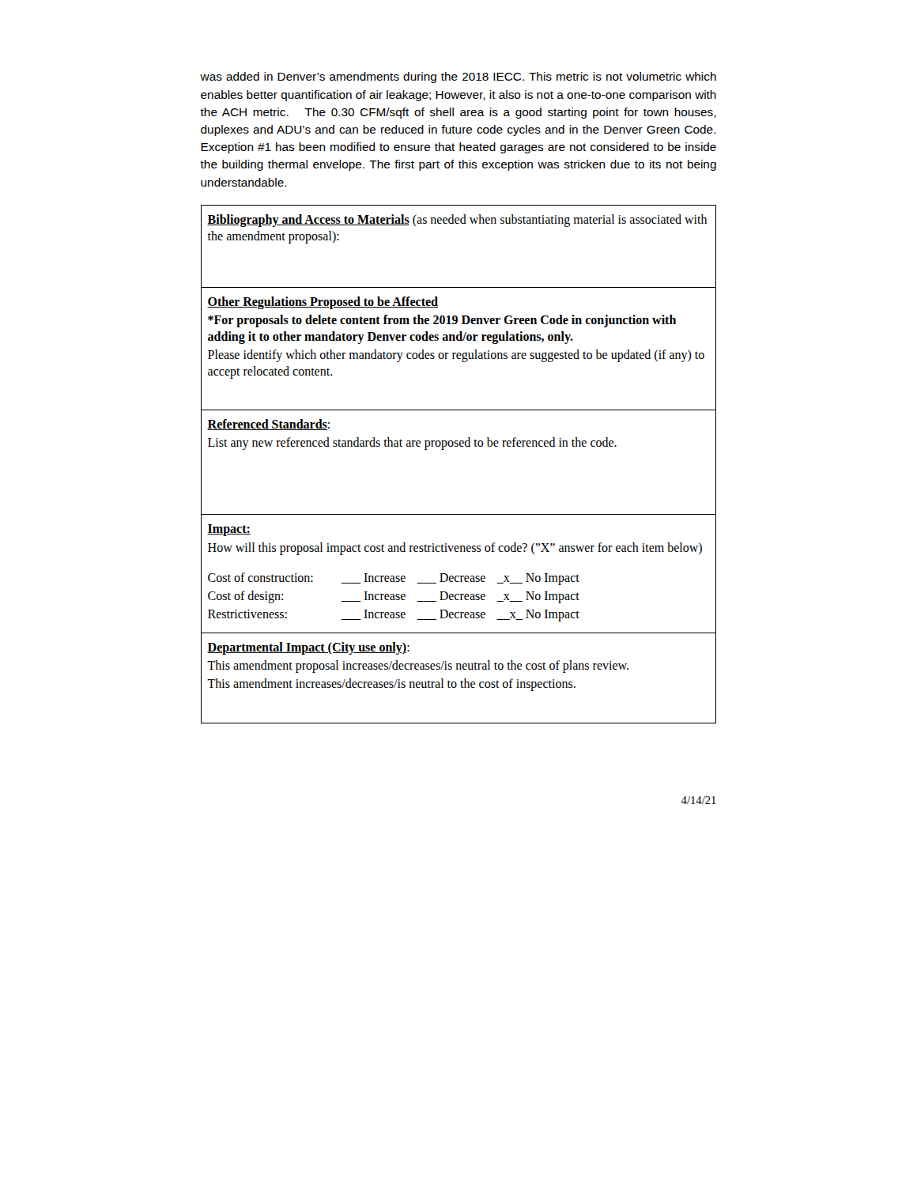was added in Denver’s amendments during the 2018 IECC. This metric is not volumetric which enables better quantification of air leakage; However, it also is not a one-to-one comparison with the ACH metric. The 0.30 CFM/sqft of shell area is a good starting point for town houses, duplexes and ADU’s and can be reduced in future code cycles and in the Denver Green Code. Exception #1 has been modified to ensure that heated garages are not considered to be inside the building thermal envelope. The first part of this exception was stricken due to its not being understandable.
Bibliography and Access to Materials (as needed when substantiating material is associated with the amendment proposal):
Other Regulations Proposed to be Affected
*For proposals to delete content from the 2019 Denver Green Code in conjunction with adding it to other mandatory Denver codes and/or regulations, only.
Please identify which other mandatory codes or regulations are suggested to be updated (if any) to accept relocated content.
Referenced Standards:
List any new referenced standards that are proposed to be referenced in the code.
Impact:
How will this proposal impact cost and restrictiveness of code? (”X” answer for each item below)
| Cost of construction: | ___ Increase | ___ Decrease | _x__ No Impact |
| Cost of design: | ___ Increase | ___ Decrease | _x__ No Impact |
| Restrictiveness: | ___ Increase | ___ Decrease | __x_ No Impact |
Departmental Impact (City use only):
This amendment proposal increases/decreases/is neutral to the cost of plans review.
This amendment increases/decreases/is neutral to the cost of inspections.
4/14/21